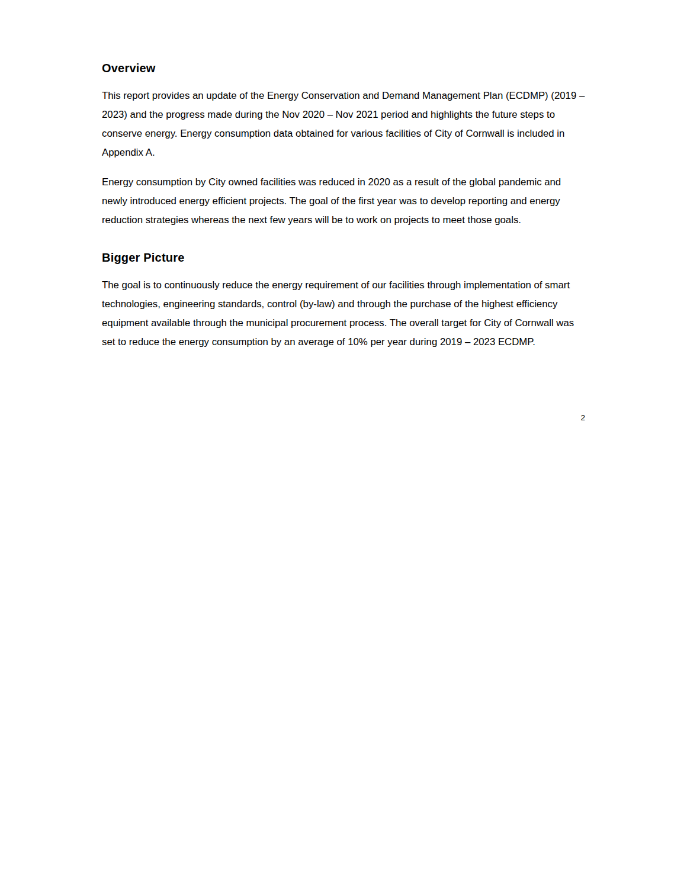Overview
This report provides an update of the Energy Conservation and Demand Management Plan (ECDMP) (2019 – 2023) and the progress made during the Nov 2020 – Nov 2021 period and highlights the future steps to conserve energy. Energy consumption data obtained for various facilities of City of Cornwall is included in Appendix A.
Energy consumption by City owned facilities was reduced in 2020 as a result of the global pandemic and newly introduced energy efficient projects. The goal of the first year was to develop reporting and energy reduction strategies whereas the next few years will be to work on projects to meet those goals.
Bigger Picture
The goal is to continuously reduce the energy requirement of our facilities through implementation of smart technologies, engineering standards, control (by-law) and through the purchase of the highest efficiency equipment available through the municipal procurement process. The overall target for City of Cornwall was set to reduce the energy consumption by an average of 10% per year during 2019 – 2023 ECDMP.
2